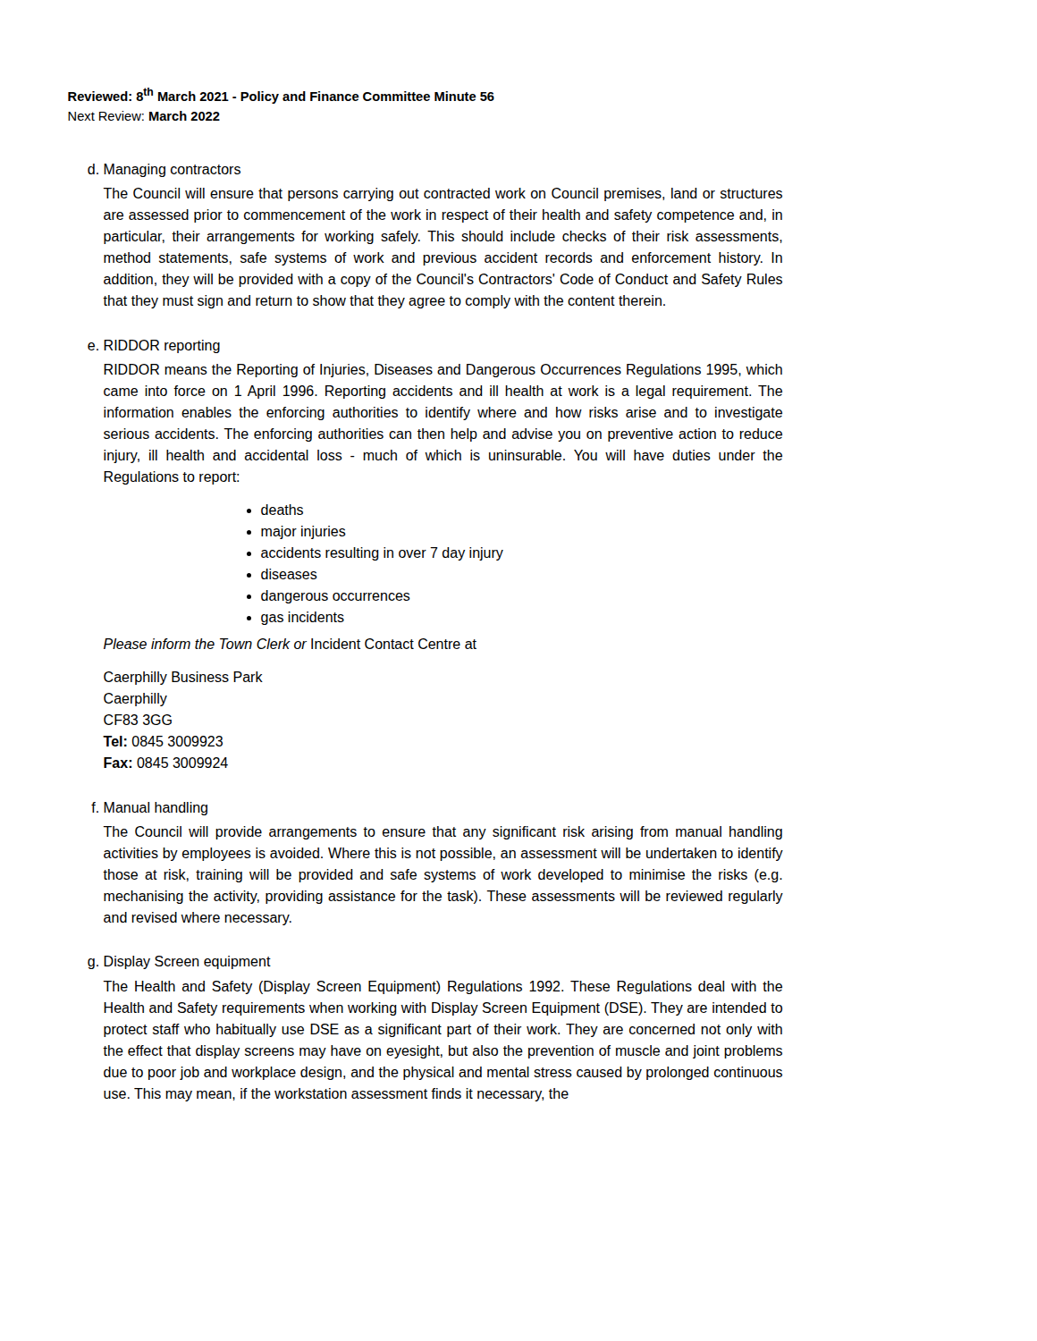Reviewed: 8th March 2021 - Policy and Finance Committee Minute 56
Next Review: March 2022
Managing contractors
The Council will ensure that persons carrying out contracted work on Council premises, land or structures are assessed prior to commencement of the work in respect of their health and safety competence and, in particular, their arrangements for working safely. This should include checks of their risk assessments, method statements, safe systems of work and previous accident records and enforcement history. In addition, they will be provided with a copy of the Council's Contractors' Code of Conduct and Safety Rules that they must sign and return to show that they agree to comply with the content therein.
RIDDOR reporting
RIDDOR means the Reporting of Injuries, Diseases and Dangerous Occurrences Regulations 1995, which came into force on 1 April 1996. Reporting accidents and ill health at work is a legal requirement. The information enables the enforcing authorities to identify where and how risks arise and to investigate serious accidents. The enforcing authorities can then help and advise you on preventive action to reduce injury, ill health and accidental loss - much of which is uninsurable. You will have duties under the Regulations to report:
deaths
major injuries
accidents resulting in over 7 day injury
diseases
dangerous occurrences
gas incidents
Please inform the Town Clerk or Incident Contact Centre at
Caerphilly Business Park
Caerphilly
CF83 3GG
Tel: 0845 3009923
Fax: 0845 3009924
Manual handling
The Council will provide arrangements to ensure that any significant risk arising from manual handling activities by employees is avoided. Where this is not possible, an assessment will be undertaken to identify those at risk, training will be provided and safe systems of work developed to minimise the risks (e.g. mechanising the activity, providing assistance for the task). These assessments will be reviewed regularly and revised where necessary.
Display Screen equipment
The Health and Safety (Display Screen Equipment) Regulations 1992. These Regulations deal with the Health and Safety requirements when working with Display Screen Equipment (DSE). They are intended to protect staff who habitually use DSE as a significant part of their work. They are concerned not only with the effect that display screens may have on eyesight, but also the prevention of muscle and joint problems due to poor job and workplace design, and the physical and mental stress caused by prolonged continuous use. This may mean, if the workstation assessment finds it necessary, the